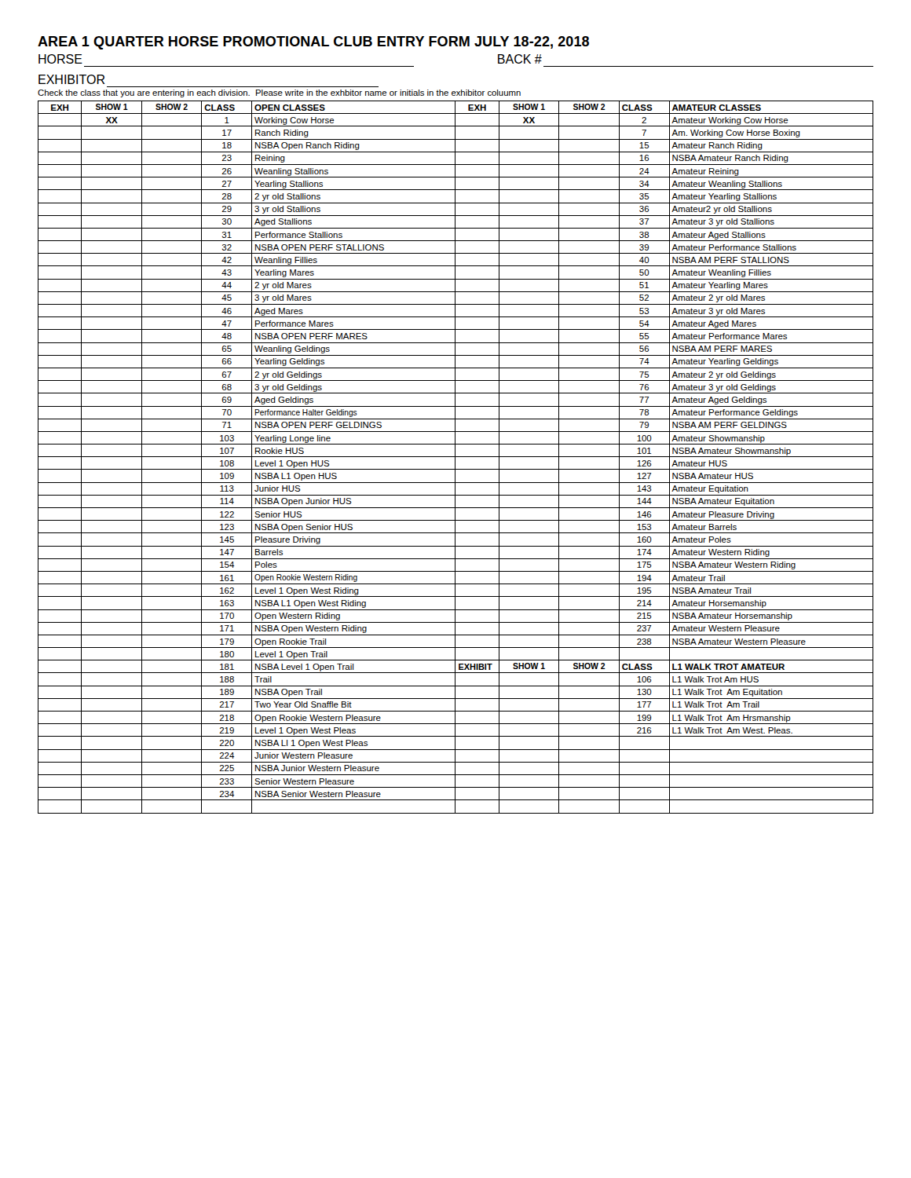AREA 1 QUARTER HORSE PROMOTIONAL CLUB ENTRY FORM JULY 18-22, 2018
HORSE BACK #
EXHIBITOR
Check the class that you are entering in each division. Please write in the exhbitor name or initials in the exhibitor coluumn
| EXH | SHOW 1 | SHOW 2 | CLASS | OPEN CLASSES | EXH | SHOW 1 | SHOW 2 | CLASS | AMATEUR CLASSES |
| --- | --- | --- | --- | --- | --- | --- | --- | --- | --- |
| | XX | | 1 | Working Cow Horse | | XX | | 2 | Amateur Working Cow Horse |
| | | | 17 | Ranch Riding | | | | 7 | Am. Working Cow Horse Boxing |
| | | | 18 | NSBA Open Ranch Riding | | | | 15 | Amateur Ranch Riding |
| | | | 23 | Reining | | | | 16 | NSBA Amateur Ranch Riding |
| | | | 26 | Weanling Stallions | | | | 24 | Amateur Reining |
| | | | 27 | Yearling Stallions | | | | 34 | Amateur Weanling Stallions |
| | | | 28 | 2 yr old Stallions | | | | 35 | Amateur Yearling Stallions |
| | | | 29 | 3 yr old Stallions | | | | 36 | Amateur2 yr old Stallions |
| | | | 30 | Aged Stallions | | | | 37 | Amateur 3 yr old Stallions |
| | | | 31 | Performance Stallions | | | | 38 | Amateur Aged Stallions |
| | | | 32 | NSBA OPEN PERF STALLIONS | | | | 39 | Amateur Performance Stallions |
| | | | 42 | Weanling Fillies | | | | 40 | NSBA AM PERF STALLIONS |
| | | | 43 | Yearling Mares | | | | 50 | Amateur Weanling Fillies |
| | | | 44 | 2 yr old Mares | | | | 51 | Amateur Yearling Mares |
| | | | 45 | 3 yr old Mares | | | | 52 | Amateur 2 yr old Mares |
| | | | 46 | Aged Mares | | | | 53 | Amateur 3 yr old Mares |
| | | | 47 | Performance Mares | | | | 54 | Amateur Aged Mares |
| | | | 48 | NSBA OPEN PERF MARES | | | | 55 | Amateur Performance Mares |
| | | | 65 | Weanling Geldings | | | | 56 | NSBA AM PERF MARES |
| | | | 66 | Yearling Geldings | | | | 74 | Amateur Yearling Geldings |
| | | | 67 | 2 yr old Geldings | | | | 75 | Amateur 2 yr old Geldings |
| | | | 68 | 3 yr old Geldings | | | | 76 | Amateur 3 yr old Geldings |
| | | | 69 | Aged Geldings | | | | 77 | Amateur Aged Geldings |
| | | | 70 | Performance Halter Geldings | | | | 78 | Amateur Performance Geldings |
| | | | 71 | NSBA OPEN PERF GELDINGS | | | | 79 | NSBA AM PERF GELDINGS |
| | | | 103 | Yearling Longe line | | | | 100 | Amateur Showmanship |
| | | | 107 | Rookie HUS | | | | 101 | NSBA Amateur Showmanship |
| | | | 108 | Level 1 Open HUS | | | | 126 | Amateur HUS |
| | | | 109 | NSBA L1 Open HUS | | | | 127 | NSBA Amateur HUS |
| | | | 113 | Junior HUS | | | | 143 | Amateur Equitation |
| | | | 114 | NSBA Open Junior HUS | | | | 144 | NSBA Amateur Equitation |
| | | | 122 | Senior HUS | | | | 146 | Amateur Pleasure Driving |
| | | | 123 | NSBA Open Senior HUS | | | | 153 | Amateur Barrels |
| | | | 145 | Pleasure Driving | | | | 160 | Amateur Poles |
| | | | 147 | Barrels | | | | 174 | Amateur Western Riding |
| | | | 154 | Poles | | | | 175 | NSBA Amateur Western Riding |
| | | | 161 | Open Rookie Western Riding | | | | 194 | Amateur Trail |
| | | | 162 | Level 1 Open West Riding | | | | 195 | NSBA Amateur Trail |
| | | | 163 | NSBA L1 Open West Riding | | | | 214 | Amateur Horsemanship |
| | | | 170 | Open Western Riding | | | | 215 | NSBA Amateur Horsemanship |
| | | | 171 | NSBA Open Western Riding | | | | 237 | Amateur Western Pleasure |
| | | | 179 | Open Rookie Trail | | | | 238 | NSBA Amateur Western Pleasure |
| | | | 180 | Level 1 Open Trail | | | | | |
| | | | 181 | NSBA Level 1 Open Trail | EXHIBIT | SHOW 1 | SHOW 2 | CLASS | L1 WALK TROT AMATEUR |
| | | | 188 | Trail | | | | 106 | L1 Walk Trot Am HUS |
| | | | 189 | NSBA Open Trail | | | | 130 | L1 Walk Trot Am Equitation |
| | | | 217 | Two Year Old Snaffle Bit | | | | 177 | L1 Walk Trot Am Trail |
| | | | 218 | Open Rookie Western Pleasure | | | | 199 | L1 Walk Trot Am Hrsmanship |
| | | | 219 | Level 1 Open West Pleas | | | | 216 | L1 Walk Trot Am West. Pleas. |
| | | | 220 | NSBA Ll 1 Open West Pleas | | | | | |
| | | | 224 | Junior Western Pleasure | | | | | |
| | | | 225 | NSBA Junior Western Pleasure | | | | | |
| | | | 233 | Senior Western Pleasure | | | | | |
| | | | 234 | NSBA Senior Western Pleasure | | | | | |